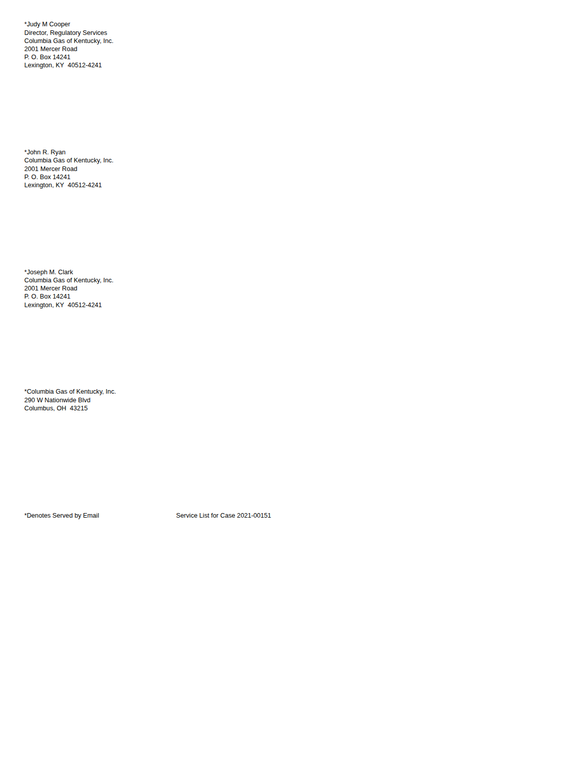*Judy M Cooper
Director, Regulatory Services
Columbia Gas of Kentucky, Inc.
2001 Mercer Road
P. O. Box 14241
Lexington, KY 40512-4241
*John R. Ryan
Columbia Gas of Kentucky, Inc.
2001 Mercer Road
P. O. Box 14241
Lexington, KY 40512-4241
*Joseph M. Clark
Columbia Gas of Kentucky, Inc.
2001 Mercer Road
P. O. Box 14241
Lexington, KY 40512-4241
*Columbia Gas of Kentucky, Inc.
290 W Nationwide Blvd
Columbus, OH 43215
*Denotes Served by Email Service List for Case 2021-00151